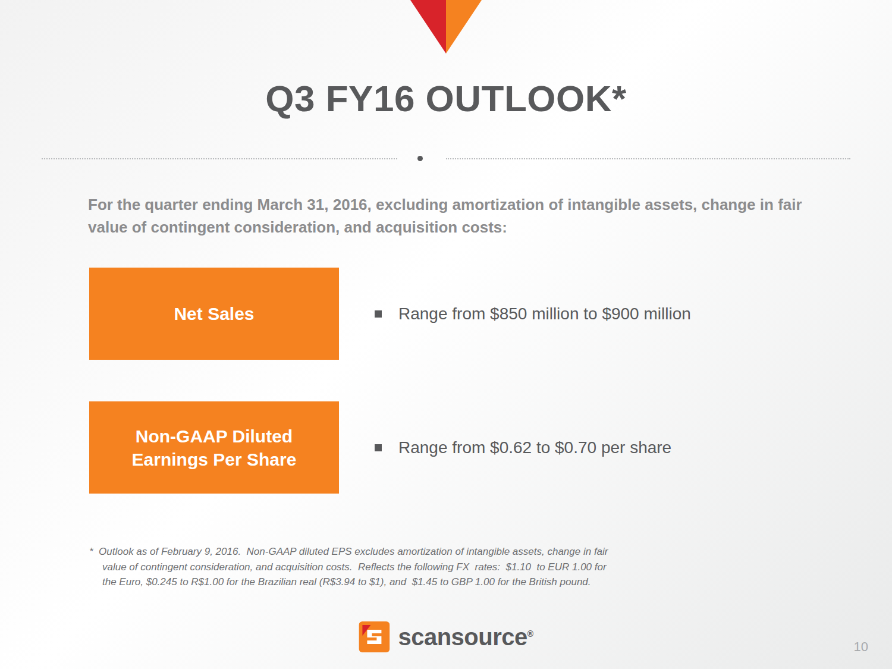Q3 FY16 OUTLOOK*
For the quarter ending March 31, 2016, excluding amortization of intangible assets, change in fair value of contingent consideration, and acquisition costs:
Net Sales
Range from $850 million to $900 million
Non-GAAP Diluted
Earnings Per Share
Range from $0.62 to $0.70 per share
* Outlook as of February 9, 2016. Non-GAAP diluted EPS excludes amortization of intangible assets, change in fair value of contingent consideration, and acquisition costs. Reflects the following FX rates: $1.10 to EUR 1.00 for the Euro, $0.245 to R$1.00 for the Brazilian real (R$3.94 to $1), and $1.45 to GBP 1.00 for the British pound.
scansource®
10